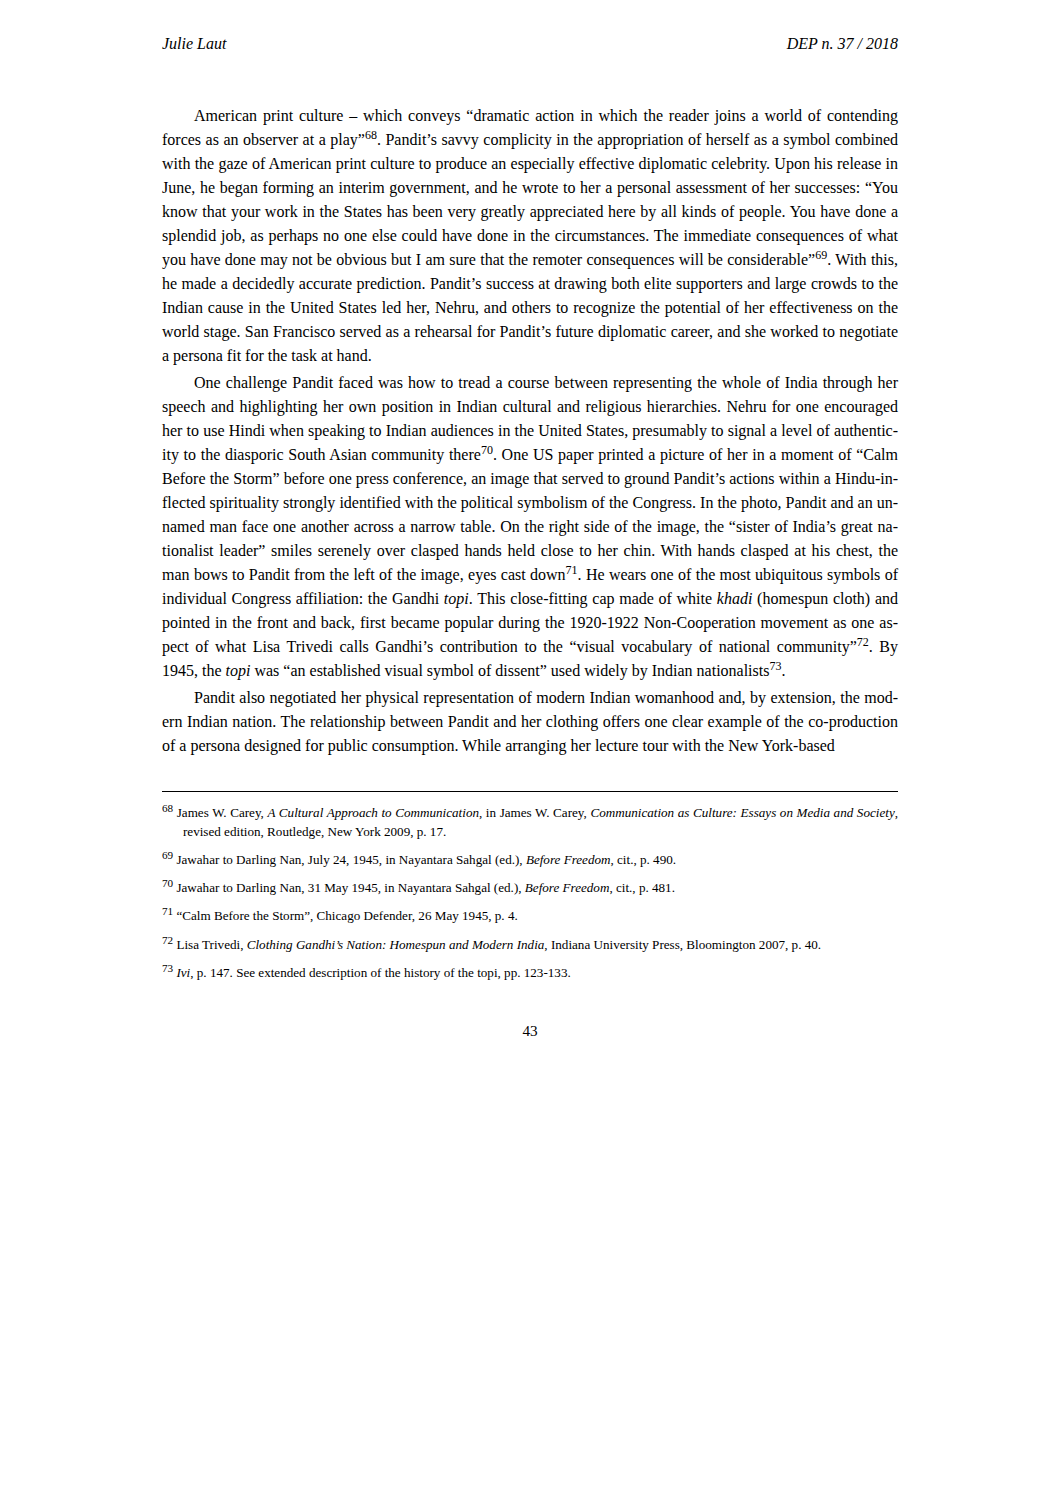Julie Laut DEP n. 37 / 2018
American print culture – which conveys “dramatic action in which the reader joins a world of contending forces as an observer at a play”68. Pandit’s savvy complicity in the appropriation of herself as a symbol combined with the gaze of American print culture to produce an especially effective diplomatic celebrity. Upon his release in June, he began forming an interim government, and he wrote to her a personal assessment of her successes: “You know that your work in the States has been very greatly appreciated here by all kinds of people. You have done a splendid job, as perhaps no one else could have done in the circumstances. The immediate consequences of what you have done may not be obvious but I am sure that the remoter consequences will be considerable”69. With this, he made a decidedly accurate prediction. Pandit’s success at drawing both elite supporters and large crowds to the Indian cause in the United States led her, Nehru, and others to recognize the potential of her effectiveness on the world stage. San Francisco served as a rehearsal for Pandit’s future diplomatic career, and she worked to negotiate a persona fit for the task at hand.
One challenge Pandit faced was how to tread a course between representing the whole of India through her speech and highlighting her own position in Indian cultural and religious hierarchies. Nehru for one encouraged her to use Hindi when speaking to Indian audiences in the United States, presumably to signal a level of authenticity to the diasporic South Asian community there70. One US paper printed a picture of her in a moment of “Calm Before the Storm” before one press conference, an image that served to ground Pandit’s actions within a Hindu-inflected spirituality strongly identified with the political symbolism of the Congress. In the photo, Pandit and an unnamed man face one another across a narrow table. On the right side of the image, the “sister of India’s great nationalist leader” smiles serenely over clasped hands held close to her chin. With hands clasped at his chest, the man bows to Pandit from the left of the image, eyes cast down71. He wears one of the most ubiquitous symbols of individual Congress affiliation: the Gandhi topi. This close-fitting cap made of white khadi (homespun cloth) and pointed in the front and back, first became popular during the 1920-1922 Non-Cooperation movement as one aspect of what Lisa Trivedi calls Gandhi’s contribution to the “visual vocabulary of national community”72. By 1945, the topi was “an established visual symbol of dissent” used widely by Indian nationalists73.
Pandit also negotiated her physical representation of modern Indian womanhood and, by extension, the modern Indian nation. The relationship between Pandit and her clothing offers one clear example of the co-production of a persona designed for public consumption. While arranging her lecture tour with the New York-based
68 James W. Carey, A Cultural Approach to Communication, in James W. Carey, Communication as Culture: Essays on Media and Society, revised edition, Routledge, New York 2009, p. 17.
69 Jawahar to Darling Nan, July 24, 1945, in Nayantara Sahgal (ed.), Before Freedom, cit., p. 490.
70 Jawahar to Darling Nan, 31 May 1945, in Nayantara Sahgal (ed.), Before Freedom, cit., p. 481.
71 “Calm Before the Storm”, Chicago Defender, 26 May 1945, p. 4.
72 Lisa Trivedi, Clothing Gandhi’s Nation: Homespun and Modern India, Indiana University Press, Bloomington 2007, p. 40.
73 Ivi, p. 147. See extended description of the history of the topi, pp. 123-133.
43